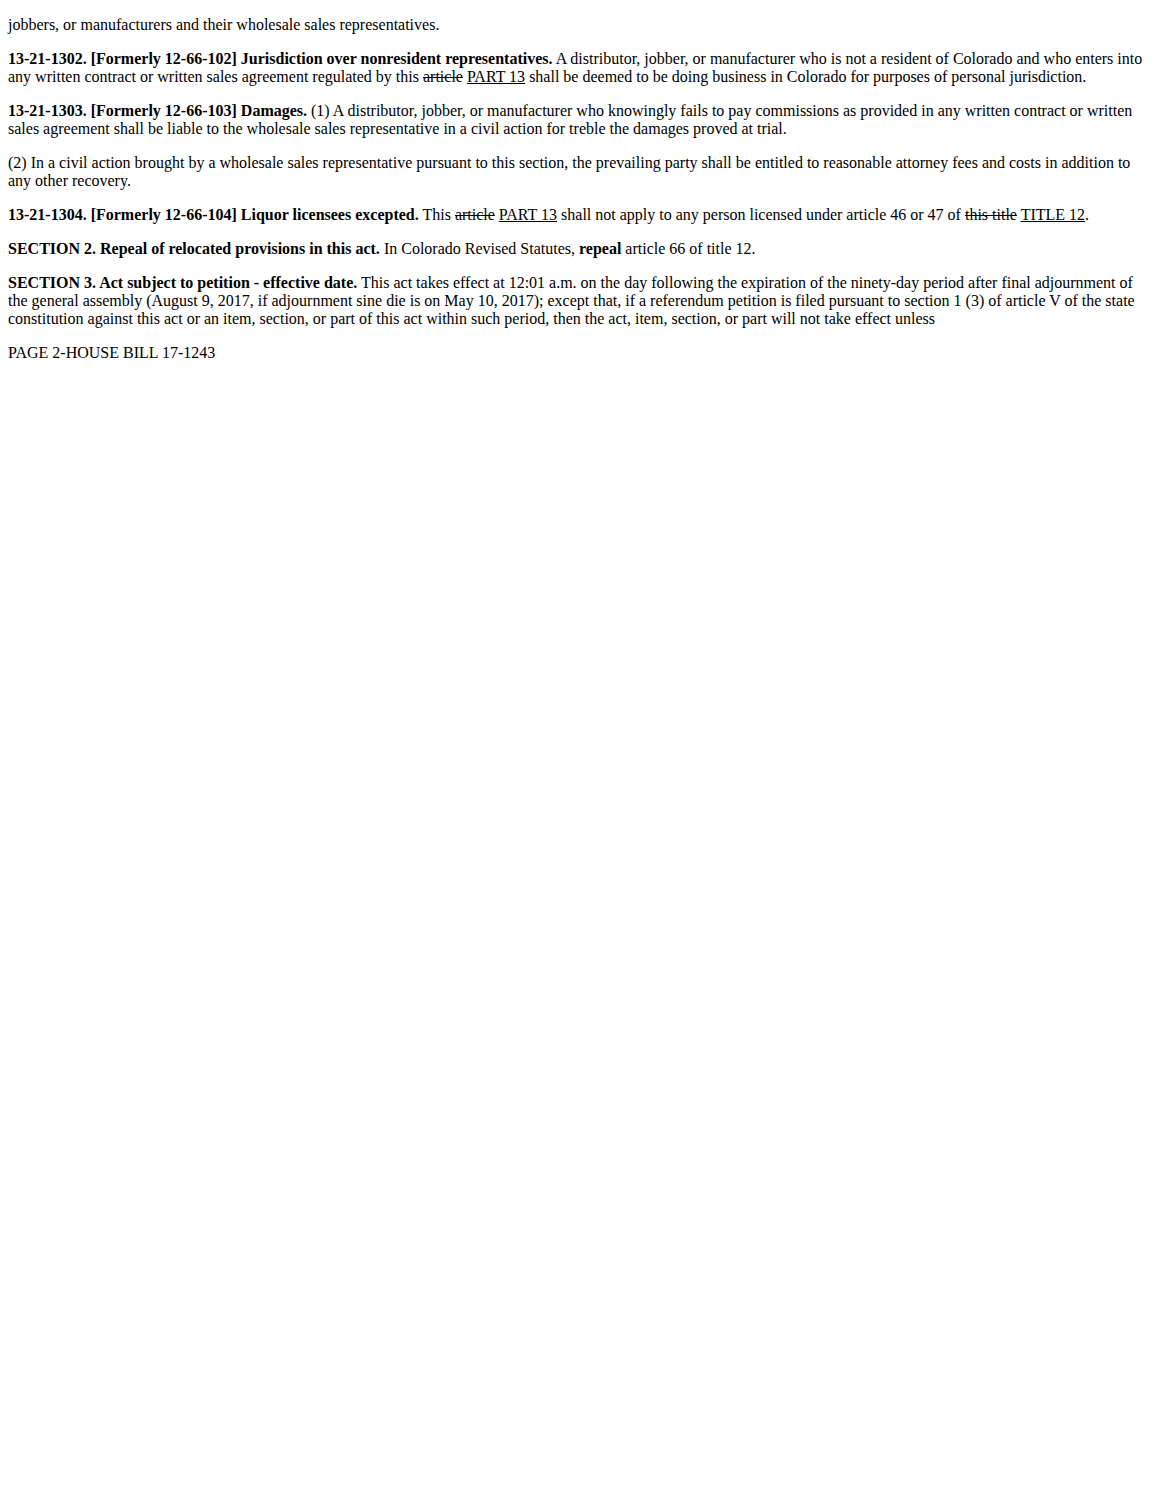jobbers, or manufacturers and their wholesale sales representatives.
13-21-1302. [Formerly 12-66-102] Jurisdiction over nonresident representatives. A distributor, jobber, or manufacturer who is not a resident of Colorado and who enters into any written contract or written sales agreement regulated by this article PART 13 shall be deemed to be doing business in Colorado for purposes of personal jurisdiction.
13-21-1303. [Formerly 12-66-103] Damages. (1) A distributor, jobber, or manufacturer who knowingly fails to pay commissions as provided in any written contract or written sales agreement shall be liable to the wholesale sales representative in a civil action for treble the damages proved at trial.
(2) In a civil action brought by a wholesale sales representative pursuant to this section, the prevailing party shall be entitled to reasonable attorney fees and costs in addition to any other recovery.
13-21-1304. [Formerly 12-66-104] Liquor licensees excepted. This article PART 13 shall not apply to any person licensed under article 46 or 47 of this title TITLE 12.
SECTION 2. Repeal of relocated provisions in this act. In Colorado Revised Statutes, repeal article 66 of title 12.
SECTION 3. Act subject to petition - effective date. This act takes effect at 12:01 a.m. on the day following the expiration of the ninety-day period after final adjournment of the general assembly (August 9, 2017, if adjournment sine die is on May 10, 2017); except that, if a referendum petition is filed pursuant to section 1 (3) of article V of the state constitution against this act or an item, section, or part of this act within such period, then the act, item, section, or part will not take effect unless
PAGE 2-HOUSE BILL 17-1243